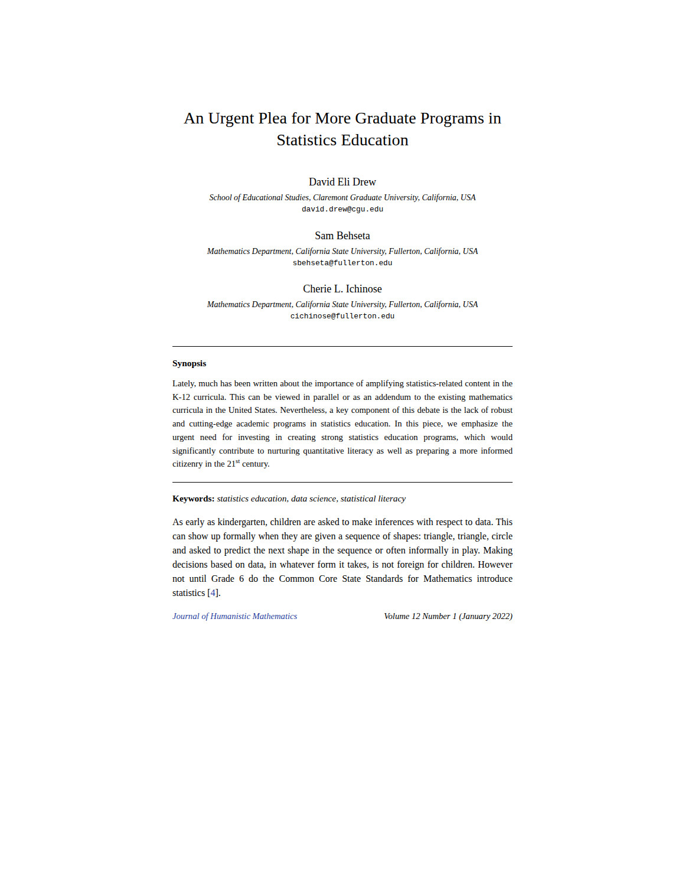An Urgent Plea for More Graduate Programs in
Statistics Education
David Eli Drew
School of Educational Studies, Claremont Graduate University, California, USA
david.drew@cgu.edu
Sam Behseta
Mathematics Department, California State University, Fullerton, California, USA
sbehseta@fullerton.edu
Cherie L. Ichinose
Mathematics Department, California State University, Fullerton, California, USA
cichinose@fullerton.edu
Synopsis
Lately, much has been written about the importance of amplifying statistics-related content in the K-12 curricula. This can be viewed in parallel or as an addendum to the existing mathematics curricula in the United States. Nevertheless, a key component of this debate is the lack of robust and cutting-edge academic programs in statistics education. In this piece, we emphasize the urgent need for investing in creating strong statistics education programs, which would significantly contribute to nurturing quantitative literacy as well as preparing a more informed citizenry in the 21st century.
Keywords: statistics education, data science, statistical literacy
As early as kindergarten, children are asked to make inferences with respect to data. This can show up formally when they are given a sequence of shapes: triangle, triangle, circle and asked to predict the next shape in the sequence or often informally in play. Making decisions based on data, in whatever form it takes, is not foreign for children. However not until Grade 6 do the Common Core State Standards for Mathematics introduce statistics [4].
Journal of Humanistic Mathematics
Volume 12 Number 1 (January 2022)